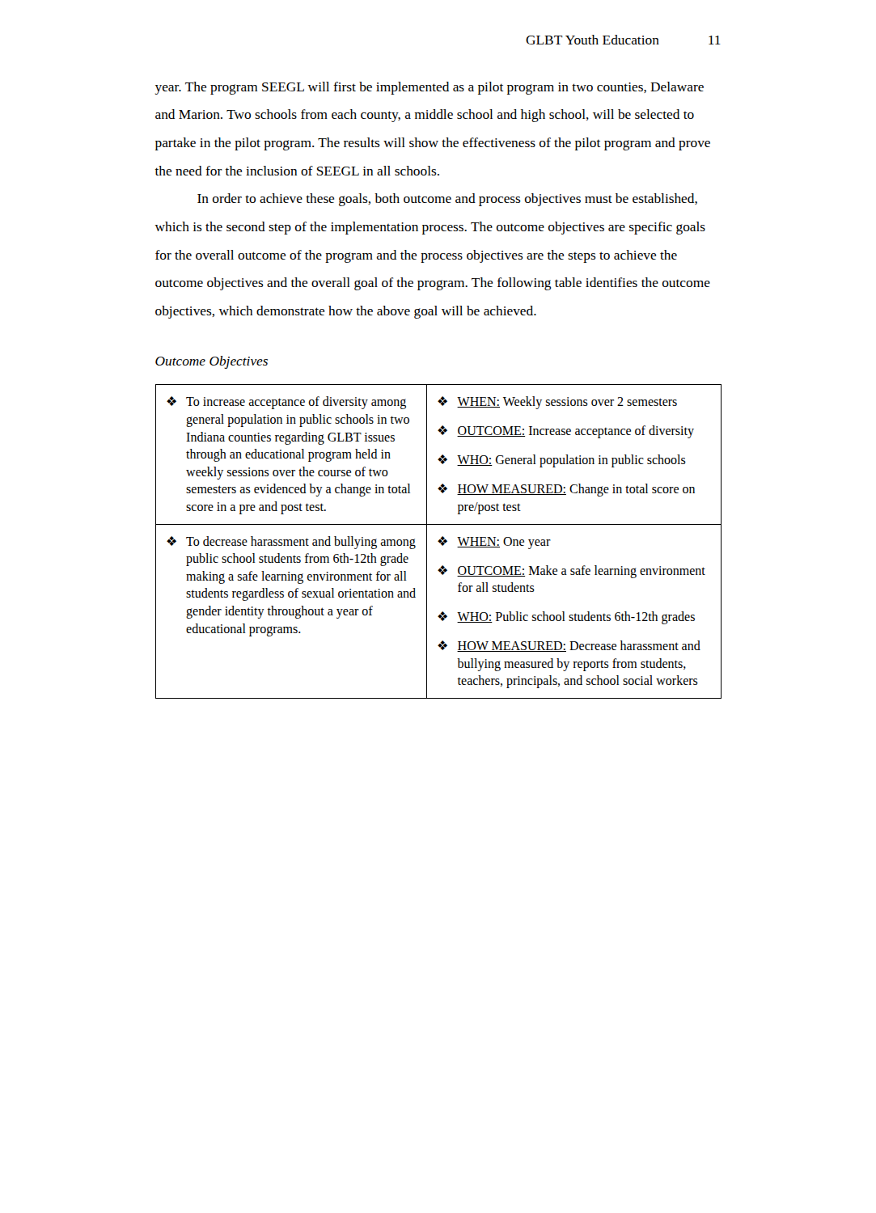GLBT Youth Education 11
year. The program SEEGL will first be implemented as a pilot program in two counties, Delaware and Marion. Two schools from each county, a middle school and high school, will be selected to partake in the pilot program. The results will show the effectiveness of the pilot program and prove the need for the inclusion of SEEGL in all schools.
In order to achieve these goals, both outcome and process objectives must be established, which is the second step of the implementation process. The outcome objectives are specific goals for the overall outcome of the program and the process objectives are the steps to achieve the outcome objectives and the overall goal of the program. The following table identifies the outcome objectives, which demonstrate how the above goal will be achieved.
Outcome Objectives
| To increase acceptance of diversity among general population in public schools in two Indiana counties regarding GLBT issues through an educational program held in weekly sessions over the course of two semesters as evidenced by a change in total score in a pre and post test. | WHEN: Weekly sessions over 2 semesters OUTCOME: Increase acceptance of diversity WHO: General population in public schools HOW MEASURED: Change in total score on pre/post test |
| To decrease harassment and bullying among public school students from 6th-12th grade making a safe learning environment for all students regardless of sexual orientation and gender identity throughout a year of educational programs. | WHEN: One year OUTCOME: Make a safe learning environment for all students WHO: Public school students 6th-12th grades HOW MEASURED: Decrease harassment and bullying measured by reports from students, teachers, principals, and school social workers |